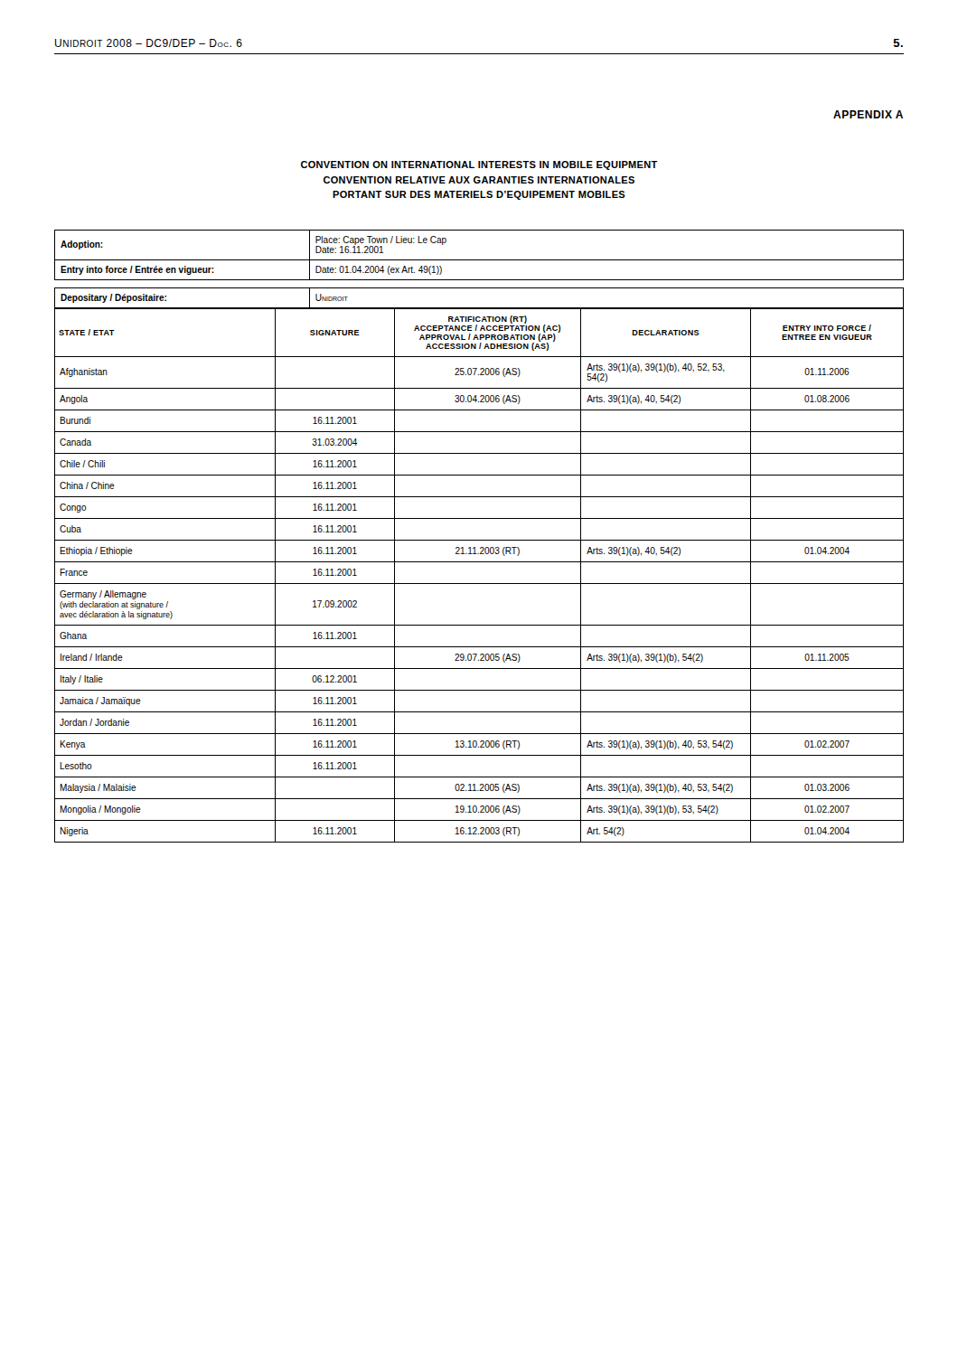UNIDROIT 2008 – DC9/DEP – Doc. 6 5.
APPENDIX A
CONVENTION ON INTERNATIONAL INTERESTS IN MOBILE EQUIPMENT
CONVENTION RELATIVE AUX GARANTIES INTERNATIONALES
PORTANT SUR DES MATERIELS D’EQUIPEMENT MOBILES
| Adoption: | Place: Cape Town / Lieu: Le Cap Date: 16.11.2001 |
| Entry into force / Entrée en vigueur: | Date: 01.04.2004 (ex Art. 49(1)) |
| Depositary / Dépositaire: | Unidroit |
| STATE / ETAT | SIGNATURE | RATIFICATION ( RT ) ACCEPTANCE / ACCEPTATION ( AC ) APPROVAL / APPROBATION ( AP ) ACCESSION / ADHESION ( AS ) | DECLARATIONS | ENTRY INTO FORCE / ENTREE EN VIGUEUR |
| --- | --- | --- | --- | --- |
| Afghanistan | | 25.07.2006 ( AS ) | Arts. 39(1)(a), 39(1)(b), 40, 52, 53, 54(2) | 01.11.2006 |
| Angola | | 30.04.2006 ( AS ) | Arts. 39(1)(a), 40, 54(2) | 01.08.2006 |
| Burundi | 16.11.2001 | | | |
| Canada | 31.03.2004 | | | |
| Chile / Chili | 16.11.2001 | | | |
| China / Chine | 16.11.2001 | | | |
| Congo | 16.11.2001 | | | |
| Cuba | 16.11.2001 | | | |
| Ethiopia / Ethiopie | 16.11.2001 | 21.11.2003 ( RT ) | Arts. 39(1)(a), 40, 54(2) | 01.04.2004 |
| France | 16.11.2001 | | | |
| Germany / Allemagne (with declaration at signature / avec déclaration à la signature) | 17.09.2002 | | | |
| Ghana | 16.11.2001 | | | |
| Ireland / Irlande | | 29.07.2005 ( AS ) | Arts. 39(1)(a), 39(1)(b), 54(2) | 01.11.2005 |
| Italy / Italie | 06.12.2001 | | | |
| Jamaica / Jamaïque | 16.11.2001 | | | |
| Jordan / Jordanie | 16.11.2001 | | | |
| Kenya | 16.11.2001 | 13.10.2006 ( RT ) | Arts. 39(1)(a), 39(1)(b), 40, 53, 54(2) | 01.02.2007 |
| Lesotho | 16.11.2001 | | | |
| Malaysia / Malaisie | | 02.11.2005 ( AS ) | Arts. 39(1)(a), 39(1)(b), 40, 53, 54(2) | 01.03.2006 |
| Mongolia / Mongolie | | 19.10.2006 ( AS ) | Arts. 39(1)(a), 39(1)(b), 53, 54(2) | 01.02.2007 |
| Nigeria | 16.11.2001 | 16.12.2003 ( RT ) | Art. 54(2) | 01.04.2004 |